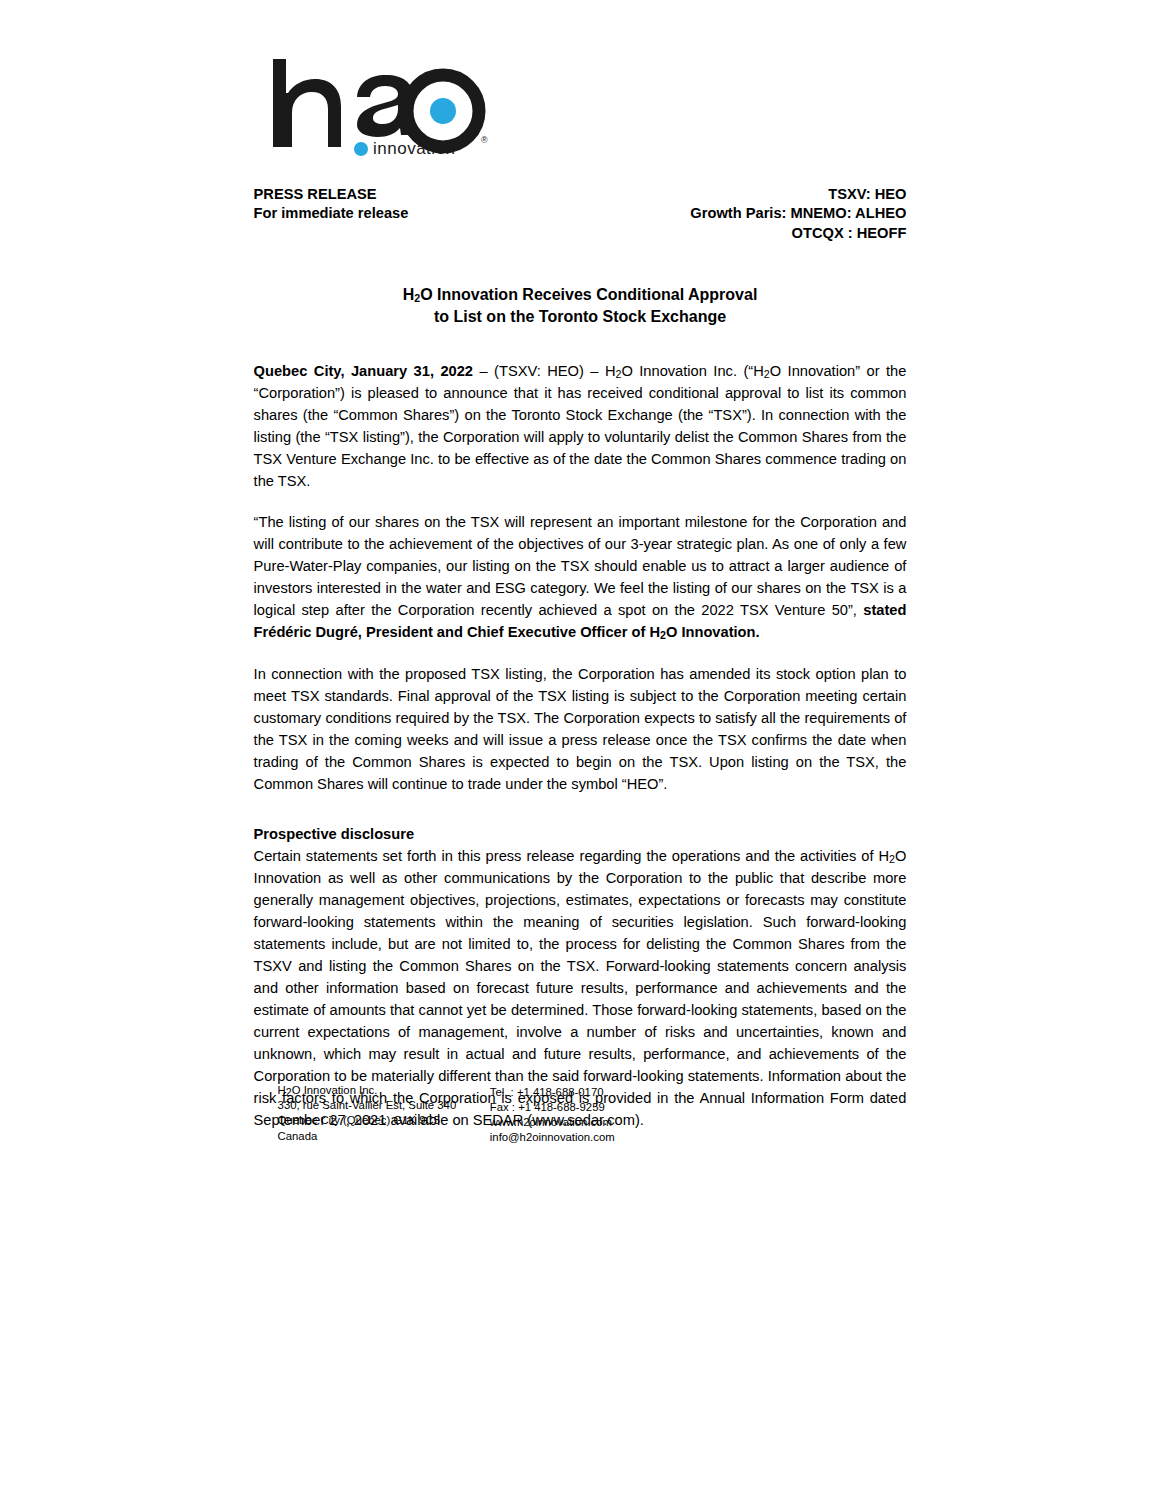innovation ®
PRESS RELEASE
For immediate release
TSXV: HEO
Growth Paris: MNEMO: ALHEO
OTCQX : HEOFF
H2 O Innovation Receives Conditional Approval
to List on the Toronto Stock Exchange
Quebec City, January 31, 2022 – (TSXV: HEO) – H2 O Innovation Inc. (“H2 O Innovation” or the “Corporation”) is pleased to announce that it has received conditional approval to list its common shares (the “Common Shares”) on the Toronto Stock Exchange (the “TSX”). In connection with the listing (the “TSX listing”), the Corporation will apply to voluntarily delist the Common Shares from the TSX Venture Exchange Inc. to be effective as of the date the Common Shares commence trading on the TSX.
“The listing of our shares on the TSX will represent an important milestone for the Corporation and will contribute to the achievement of the objectives of our 3-year strategic plan. As one of only a few Pure-Water-Play companies, our listing on the TSX should enable us to attract a larger audience of investors interested in the water and ESG category. We feel the listing of our shares on the TSX is a logical step after the Corporation recently achieved a spot on the 2022 TSX Venture 50”, stated Frédéric Dugré, President and Chief Executive Officer of H2 O Innovation.
In connection with the proposed TSX listing, the Corporation has amended its stock option plan to meet TSX standards. Final approval of the TSX listing is subject to the Corporation meeting certain customary conditions required by the TSX. The Corporation expects to satisfy all the requirements of the TSX in the coming weeks and will issue a press release once the TSX confirms the date when trading of the Common Shares is expected to begin on the TSX. Upon listing on the TSX, the Common Shares will continue to trade under the symbol “HEO”.
Prospective disclosure
Certain statements set forth in this press release regarding the operations and the activities of H2 O Innovation as well as other communications by the Corporation to the public that describe more generally management objectives, projections, estimates, expectations or forecasts may constitute forward-looking statements within the meaning of securities legislation. Such forward-looking statements include, but are not limited to, the process for delisting the Common Shares from the TSXV and listing the Common Shares on the TSX. Forward-looking statements concern analysis and other information based on forecast future results, performance and achievements and the estimate of amounts that cannot yet be determined. Those forward-looking statements, based on the current expectations of management, involve a number of risks and uncertainties, known and unknown, which may result in actual and future results, performance, and achievements of the Corporation to be materially different than the said forward-looking statements. Information about the risk factors to which the Corporation is exposed is provided in the Annual Information Form dated September 27, 2021 available on SEDAR (www.sedar.com).
H2 O Innovation Inc.
330, rue Saint-Vallier Est, Suite 340
Quebec City (Quebec) G1K 9C5
Canada
Tel. : +1 418-688-0170
Fax : +1 418-688-9259
www.h2oinnovation.com
info@h2oinnovation.com